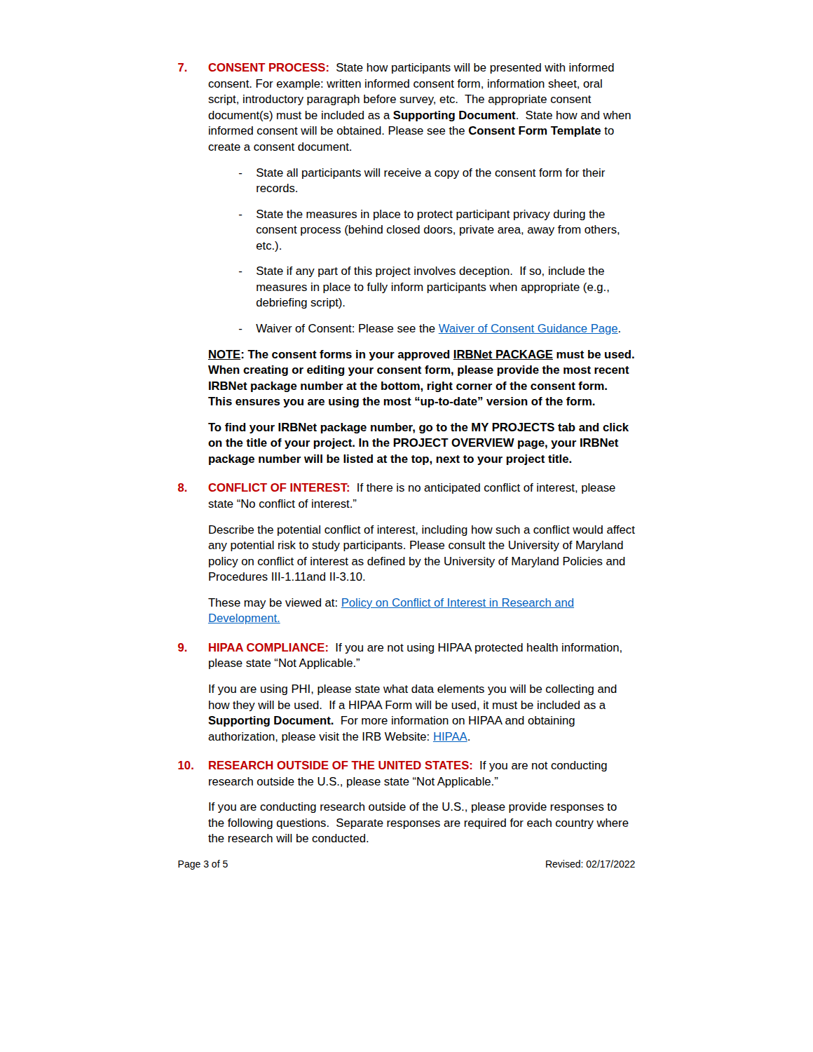CONSENT PROCESS: State how participants will be presented with informed consent. For example: written informed consent form, information sheet, oral script, introductory paragraph before survey, etc. The appropriate consent document(s) must be included as a Supporting Document. State how and when informed consent will be obtained. Please see the Consent Form Template to create a consent document.
State all participants will receive a copy of the consent form for their records.
State the measures in place to protect participant privacy during the consent process (behind closed doors, private area, away from others, etc.).
State if any part of this project involves deception. If so, include the measures in place to fully inform participants when appropriate (e.g., debriefing script).
Waiver of Consent: Please see the Waiver of Consent Guidance Page.
NOTE: The consent forms in your approved IRBNet PACKAGE must be used. When creating or editing your consent form, please provide the most recent IRBNet package number at the bottom, right corner of the consent form. This ensures you are using the most “up-to-date” version of the form.
To find your IRBNet package number, go to the MY PROJECTS tab and click on the title of your project. In the PROJECT OVERVIEW page, your IRBNet package number will be listed at the top, next to your project title.
CONFLICT OF INTEREST: If there is no anticipated conflict of interest, please state “No conflict of interest.”
Describe the potential conflict of interest, including how such a conflict would affect any potential risk to study participants. Please consult the University of Maryland policy on conflict of interest as defined by the University of Maryland Policies and Procedures III-1.11and II-3.10.
These may be viewed at: Policy on Conflict of Interest in Research and Development.
HIPAA COMPLIANCE: If you are not using HIPAA protected health information, please state “Not Applicable.”
If you are using PHI, please state what data elements you will be collecting and how they will be used. If a HIPAA Form will be used, it must be included as a Supporting Document. For more information on HIPAA and obtaining authorization, please visit the IRB Website: HIPAA.
RESEARCH OUTSIDE OF THE UNITED STATES: If you are not conducting research outside the U.S., please state “Not Applicable.”
If you are conducting research outside of the U.S., please provide responses to the following questions. Separate responses are required for each country where the research will be conducted.
Page 3 of 5 Revised: 02/17/2022